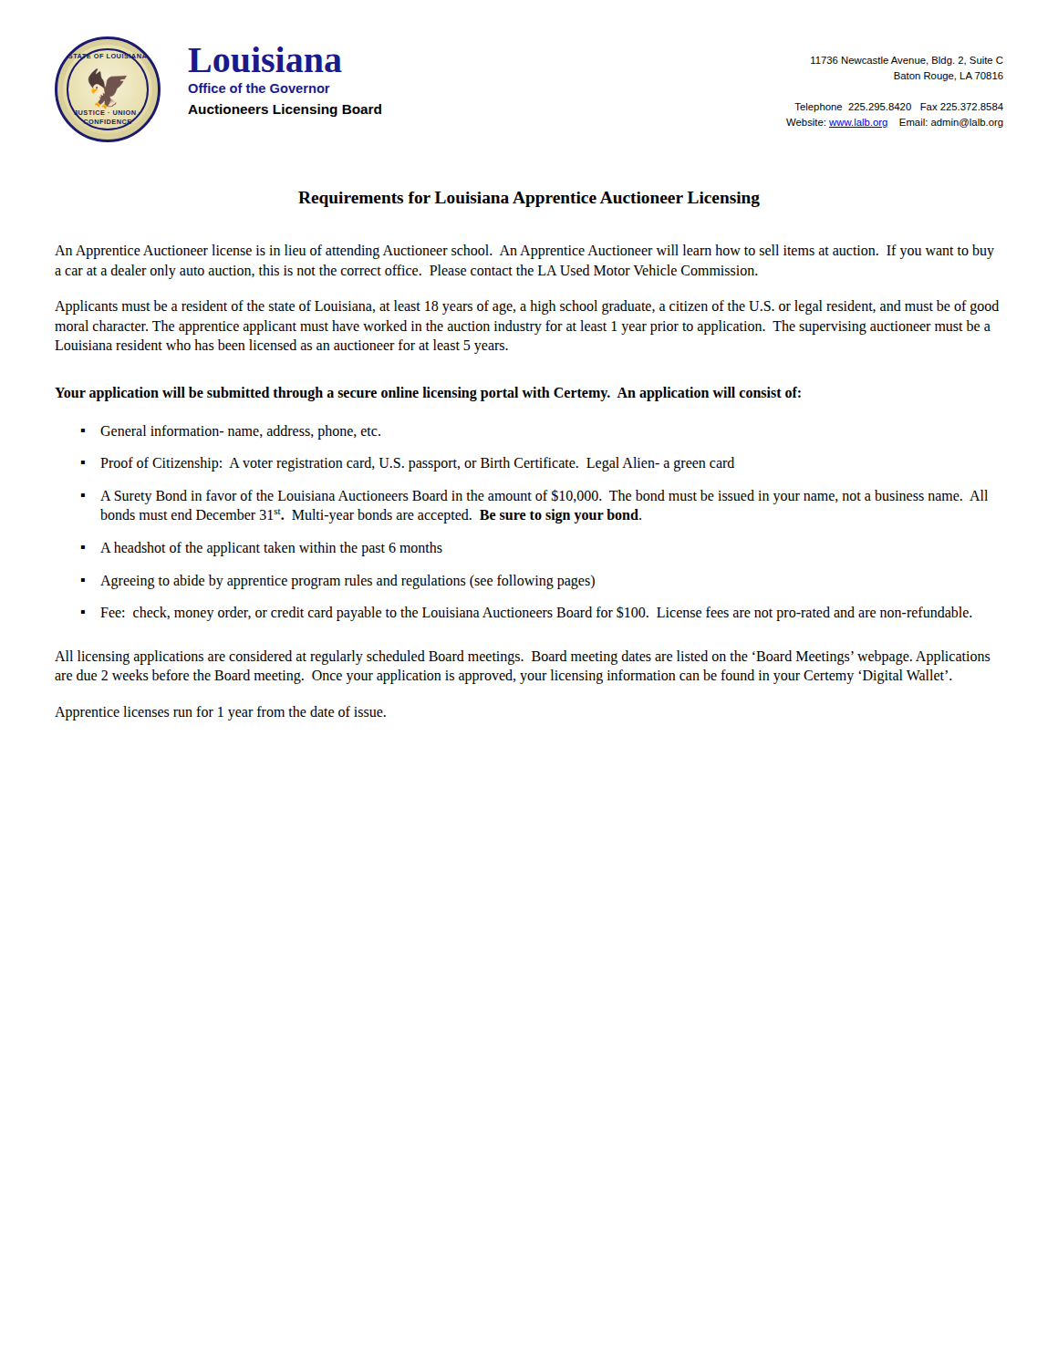STATE OF LOUISIANA
🦅
JUSTICE · UNION · CONFIDENCE
Louisiana
Office of the Governor
Auctioneers Licensing Board
11736 Newcastle Avenue, Bldg. 2, Suite C
Baton Rouge, LA 70816
Telephone 225.295.8420 Fax 225.372.8584
Website: www.lalb.org Email: admin@lalb.org
Requirements for Louisiana Apprentice Auctioneer Licensing
An Apprentice Auctioneer license is in lieu of attending Auctioneer school. An Apprentice Auctioneer will learn how to sell items at auction. If you want to buy a car at a dealer only auto auction, this is not the correct office. Please contact the LA Used Motor Vehicle Commission.
Applicants must be a resident of the state of Louisiana, at least 18 years of age, a high school graduate, a citizen of the U.S. or legal resident, and must be of good moral character. The apprentice applicant must have worked in the auction industry for at least 1 year prior to application. The supervising auctioneer must be a Louisiana resident who has been licensed as an auctioneer for at least 5 years.
Your application will be submitted through a secure online licensing portal with Certemy. An application will consist of:
General information- name, address, phone, etc.
Proof of Citizenship: A voter registration card, U.S. passport, or Birth Certificate. Legal Alien- a green card
A Surety Bond in favor of the Louisiana Auctioneers Board in the amount of $10,000. The bond must be issued in your name, not a business name. All bonds must end December 31st. Multi-year bonds are accepted. Be sure to sign your bond.
A headshot of the applicant taken within the past 6 months
Agreeing to abide by apprentice program rules and regulations (see following pages)
Fee: check, money order, or credit card payable to the Louisiana Auctioneers Board for $100. License fees are not pro-rated and are non-refundable.
All licensing applications are considered at regularly scheduled Board meetings. Board meeting dates are listed on the ‘Board Meetings’ webpage. Applications are due 2 weeks before the Board meeting. Once your application is approved, your licensing information can be found in your Certemy ‘Digital Wallet’.
Apprentice licenses run for 1 year from the date of issue.